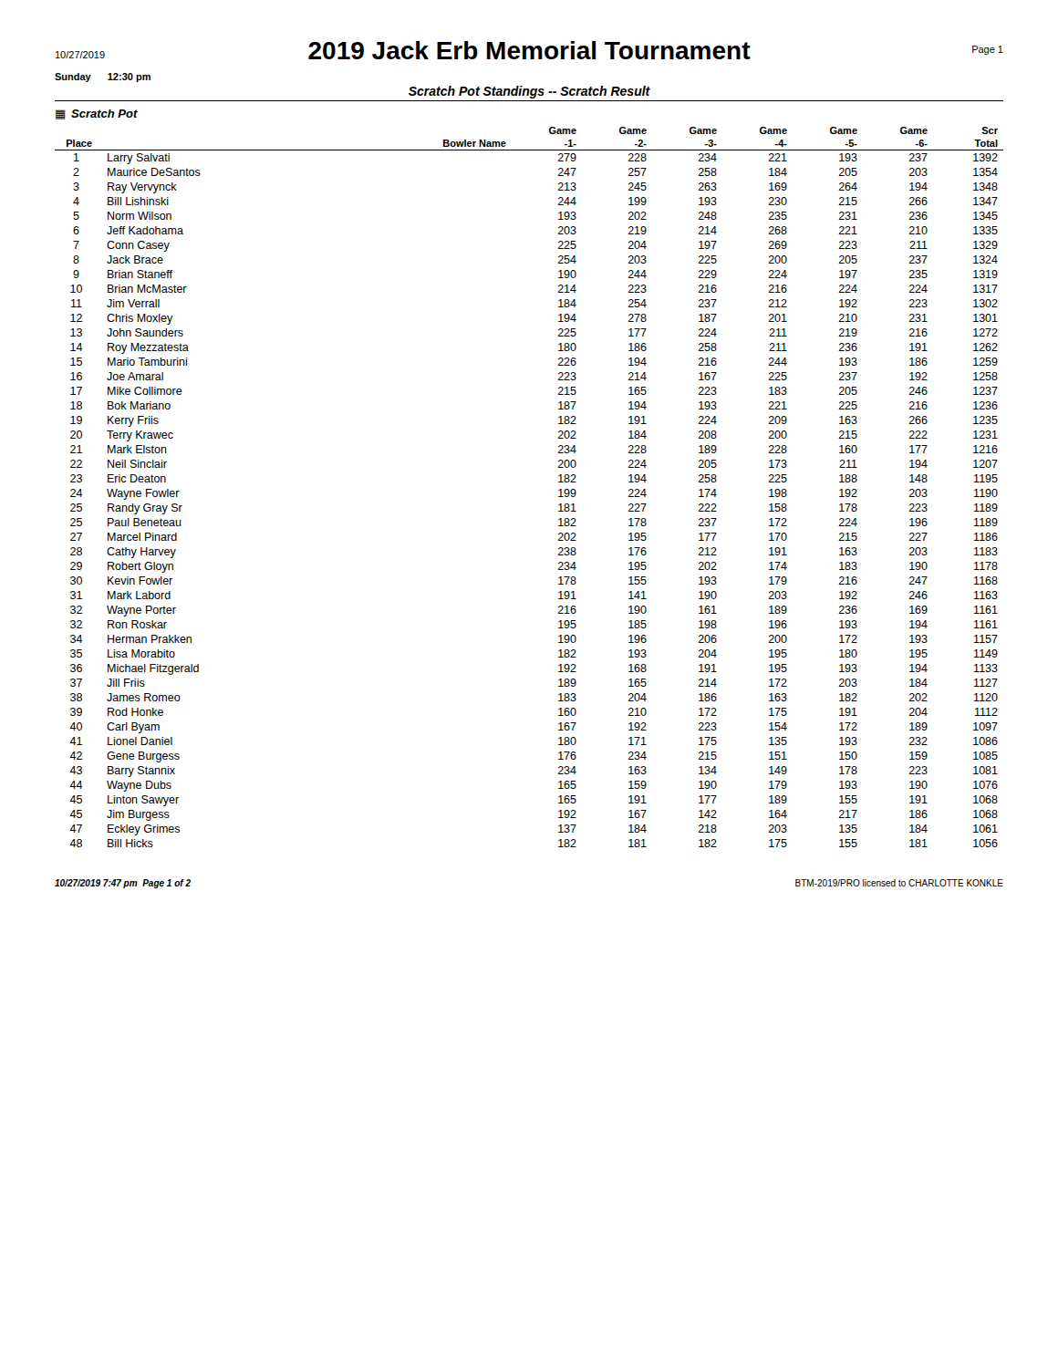10/27/2019
Page 1
2019 Jack Erb Memorial Tournament
Sunday12:30 pm
Scratch Pot Standings -- Scratch Result
▦Scratch Pot
| | | Game | Game | Game | Game | Game | Game | Scr |
| --- | --- | --- | --- | --- | --- | --- | --- | --- |
| Place | Bowler Name | -1- | -2- | -3- | -4- | -5- | -6- | Total |
| 1 | Larry Salvati | 279 | 228 | 234 | 221 | 193 | 237 | 1392 |
| 2 | Maurice DeSantos | 247 | 257 | 258 | 184 | 205 | 203 | 1354 |
| 3 | Ray Vervynck | 213 | 245 | 263 | 169 | 264 | 194 | 1348 |
| 4 | Bill Lishinski | 244 | 199 | 193 | 230 | 215 | 266 | 1347 |
| 5 | Norm Wilson | 193 | 202 | 248 | 235 | 231 | 236 | 1345 |
| 6 | Jeff Kadohama | 203 | 219 | 214 | 268 | 221 | 210 | 1335 |
| 7 | Conn Casey | 225 | 204 | 197 | 269 | 223 | 211 | 1329 |
| 8 | Jack Brace | 254 | 203 | 225 | 200 | 205 | 237 | 1324 |
| 9 | Brian Staneff | 190 | 244 | 229 | 224 | 197 | 235 | 1319 |
| 10 | Brian McMaster | 214 | 223 | 216 | 216 | 224 | 224 | 1317 |
| 11 | Jim Verrall | 184 | 254 | 237 | 212 | 192 | 223 | 1302 |
| 12 | Chris Moxley | 194 | 278 | 187 | 201 | 210 | 231 | 1301 |
| 13 | John Saunders | 225 | 177 | 224 | 211 | 219 | 216 | 1272 |
| 14 | Roy Mezzatesta | 180 | 186 | 258 | 211 | 236 | 191 | 1262 |
| 15 | Mario Tamburini | 226 | 194 | 216 | 244 | 193 | 186 | 1259 |
| 16 | Joe Amaral | 223 | 214 | 167 | 225 | 237 | 192 | 1258 |
| 17 | Mike Collimore | 215 | 165 | 223 | 183 | 205 | 246 | 1237 |
| 18 | Bok Mariano | 187 | 194 | 193 | 221 | 225 | 216 | 1236 |
| 19 | Kerry Friis | 182 | 191 | 224 | 209 | 163 | 266 | 1235 |
| 20 | Terry Krawec | 202 | 184 | 208 | 200 | 215 | 222 | 1231 |
| 21 | Mark Elston | 234 | 228 | 189 | 228 | 160 | 177 | 1216 |
| 22 | Neil Sinclair | 200 | 224 | 205 | 173 | 211 | 194 | 1207 |
| 23 | Eric Deaton | 182 | 194 | 258 | 225 | 188 | 148 | 1195 |
| 24 | Wayne Fowler | 199 | 224 | 174 | 198 | 192 | 203 | 1190 |
| 25 | Randy Gray Sr | 181 | 227 | 222 | 158 | 178 | 223 | 1189 |
| 25 | Paul Beneteau | 182 | 178 | 237 | 172 | 224 | 196 | 1189 |
| 27 | Marcel Pinard | 202 | 195 | 177 | 170 | 215 | 227 | 1186 |
| 28 | Cathy Harvey | 238 | 176 | 212 | 191 | 163 | 203 | 1183 |
| 29 | Robert Gloyn | 234 | 195 | 202 | 174 | 183 | 190 | 1178 |
| 30 | Kevin Fowler | 178 | 155 | 193 | 179 | 216 | 247 | 1168 |
| 31 | Mark Labord | 191 | 141 | 190 | 203 | 192 | 246 | 1163 |
| 32 | Wayne Porter | 216 | 190 | 161 | 189 | 236 | 169 | 1161 |
| 32 | Ron Roskar | 195 | 185 | 198 | 196 | 193 | 194 | 1161 |
| 34 | Herman Prakken | 190 | 196 | 206 | 200 | 172 | 193 | 1157 |
| 35 | Lisa Morabito | 182 | 193 | 204 | 195 | 180 | 195 | 1149 |
| 36 | Michael Fitzgerald | 192 | 168 | 191 | 195 | 193 | 194 | 1133 |
| 37 | Jill Friis | 189 | 165 | 214 | 172 | 203 | 184 | 1127 |
| 38 | James Romeo | 183 | 204 | 186 | 163 | 182 | 202 | 1120 |
| 39 | Rod Honke | 160 | 210 | 172 | 175 | 191 | 204 | 1112 |
| 40 | Carl Byam | 167 | 192 | 223 | 154 | 172 | 189 | 1097 |
| 41 | Lionel Daniel | 180 | 171 | 175 | 135 | 193 | 232 | 1086 |
| 42 | Gene Burgess | 176 | 234 | 215 | 151 | 150 | 159 | 1085 |
| 43 | Barry Stannix | 234 | 163 | 134 | 149 | 178 | 223 | 1081 |
| 44 | Wayne Dubs | 165 | 159 | 190 | 179 | 193 | 190 | 1076 |
| 45 | Linton Sawyer | 165 | 191 | 177 | 189 | 155 | 191 | 1068 |
| 45 | Jim Burgess | 192 | 167 | 142 | 164 | 217 | 186 | 1068 |
| 47 | Eckley Grimes | 137 | 184 | 218 | 203 | 135 | 184 | 1061 |
| 48 | Bill Hicks | 182 | 181 | 182 | 175 | 155 | 181 | 1056 |
10/27/2019 7:47 pm Page 1 of 2
BTM-2019/PRO licensed to CHARLOTTE KONKLE